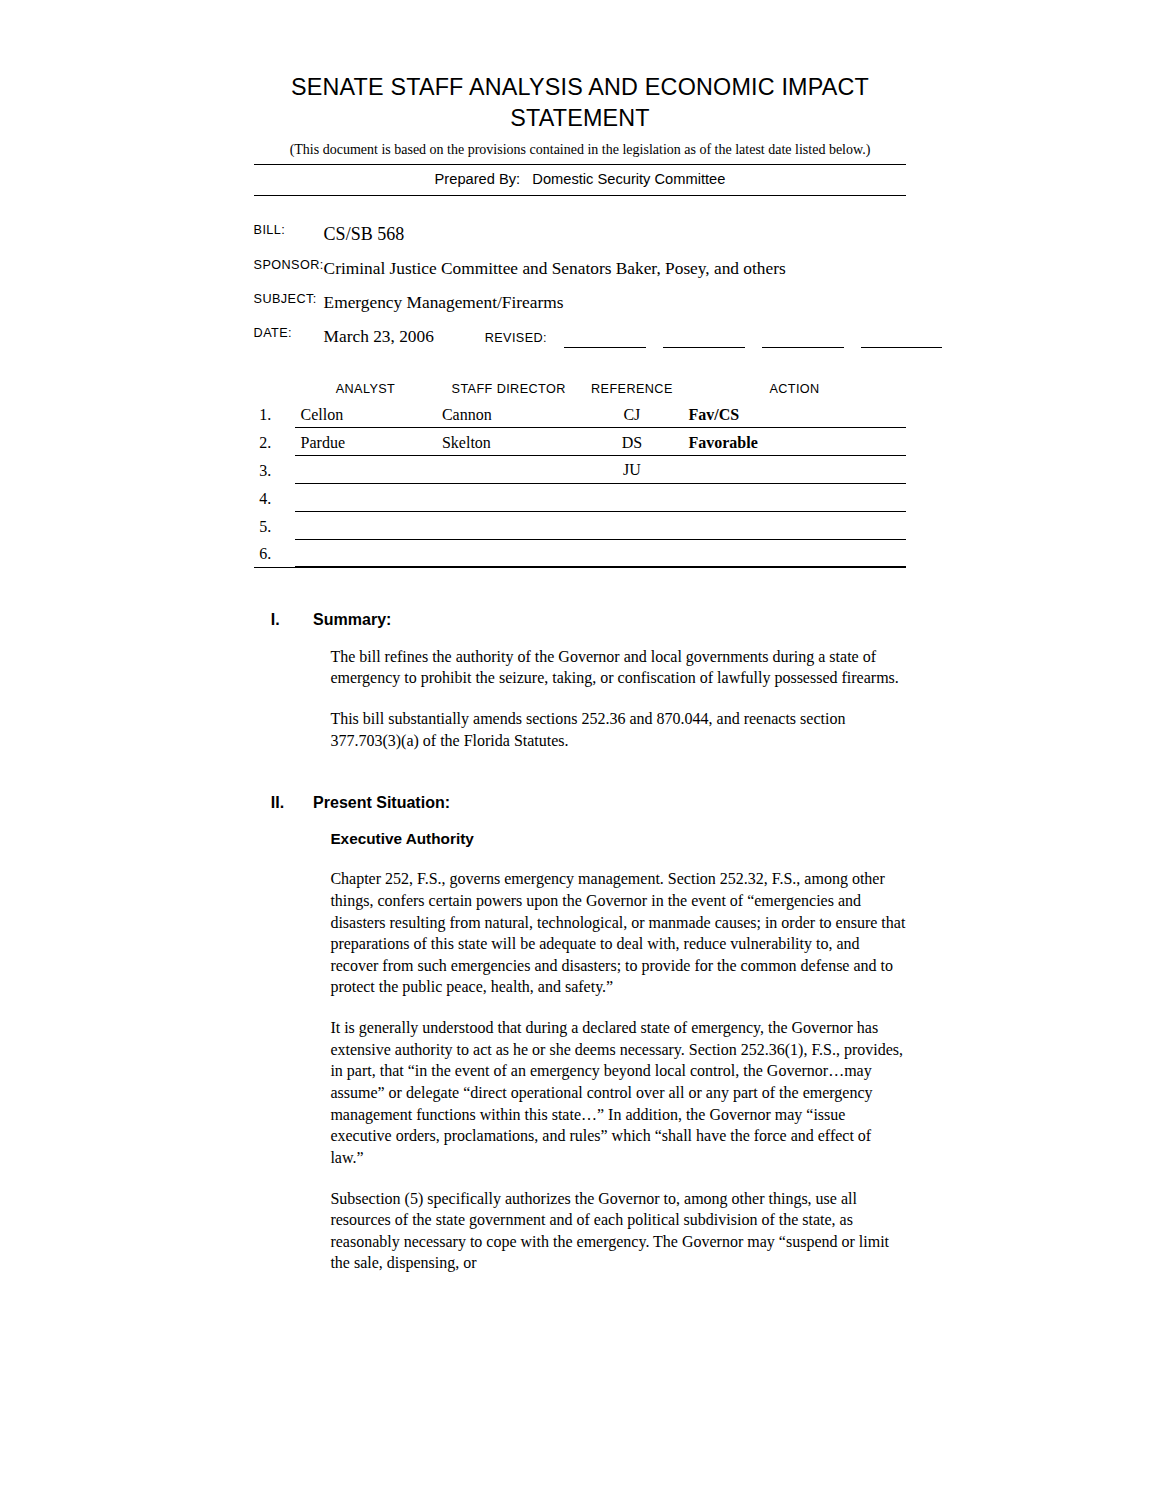SENATE STAFF ANALYSIS AND ECONOMIC IMPACT STATEMENT
(This document is based on the provisions contained in the legislation as of the latest date listed below.)
Prepared By: Domestic Security Committee
| BILL: | CS/SB 568 |
| SPONSOR: | Criminal Justice Committee and Senators Baker, Posey, and others |
| SUBJECT: | Emergency Management/Firearms |
| DATE: | March 23, 2006 REVISED: |
| | ANALYST | STAFF DIRECTOR | REFERENCE | ACTION |
| --- | --- | --- | --- | --- |
| 1. | Cellon | Cannon | CJ | Fav/CS |
| 2. | Pardue | Skelton | DS | Favorable |
| 3. | | | JU | |
| 4. | | | | |
| 5. | | | | |
| 6. | | | | |
I. Summary:
The bill refines the authority of the Governor and local governments during a state of emergency to prohibit the seizure, taking, or confiscation of lawfully possessed firearms.
This bill substantially amends sections 252.36 and 870.044, and reenacts section 377.703(3)(a) of the Florida Statutes.
II. Present Situation:
Executive Authority
Chapter 252, F.S., governs emergency management. Section 252.32, F.S., among other things, confers certain powers upon the Governor in the event of “emergencies and disasters resulting from natural, technological, or manmade causes; in order to ensure that preparations of this state will be adequate to deal with, reduce vulnerability to, and recover from such emergencies and disasters; to provide for the common defense and to protect the public peace, health, and safety.”
It is generally understood that during a declared state of emergency, the Governor has extensive authority to act as he or she deems necessary. Section 252.36(1), F.S., provides, in part, that “in the event of an emergency beyond local control, the Governor…may assume” or delegate “direct operational control over all or any part of the emergency management functions within this state…” In addition, the Governor may “issue executive orders, proclamations, and rules” which “shall have the force and effect of law.”
Subsection (5) specifically authorizes the Governor to, among other things, use all resources of the state government and of each political subdivision of the state, as reasonably necessary to cope with the emergency. The Governor may “suspend or limit the sale, dispensing, or